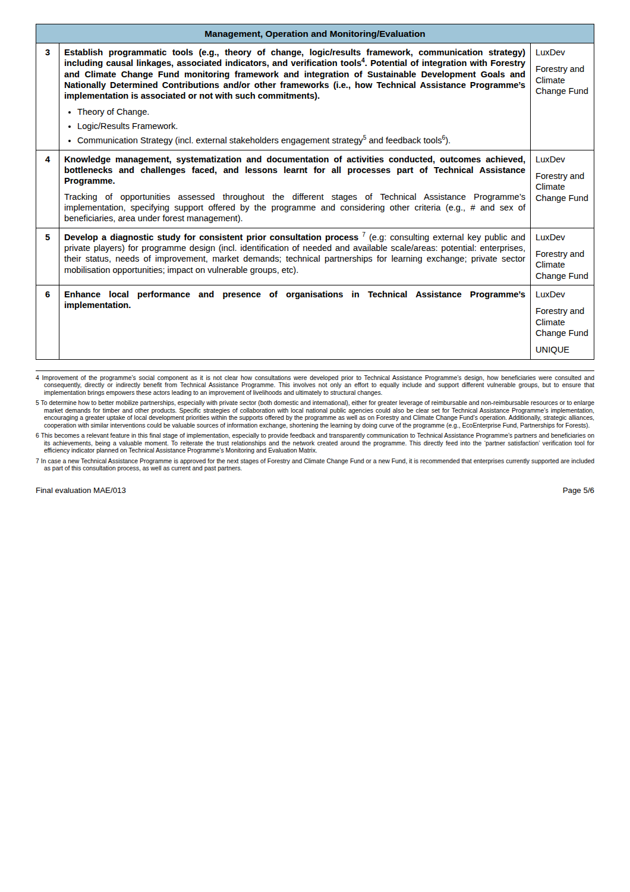| Management, Operation and Monitoring/Evaluation |
| 3 | Establish programmatic tools (e.g., theory of change, logic/results framework, communication strategy) including causal linkages, associated indicators, and verification tools 4 . Potential of integration with Forestry and Climate Change Fund monitoring framework and integration of Sustainable Development Goals and Nationally Determined Contributions and/or other frameworks (i.e., how Technical Assistance Programme’s implementation is associated or not with such commitments). Theory of Change. Logic/Results Framework. Communication Strategy (incl. external stakeholders engagement strategy 5 and feedback tools 6 ). | LuxDev Forestry and Climate Change Fund |
| 4 | Knowledge management, systematization and documentation of activities conducted, outcomes achieved, bottlenecks and challenges faced, and lessons learnt for all processes part of Technical Assistance Programme. Tracking of opportunities assessed throughout the different stages of Technical Assistance Programme’s implementation, specifying support offered by the programme and considering other criteria (e.g., # and sex of beneficiaries, area under forest management). | LuxDev Forestry and Climate Change Fund |
| 5 | Develop a diagnostic study for consistent prior consultation process 7 (e.g: consulting external key public and private players) for programme design (incl. identification of needed and available scale/areas: potential: enterprises, their status, needs of improvement, market demands; technical partnerships for learning exchange; private sector mobilisation opportunities; impact on vulnerable groups, etc). | LuxDev Forestry and Climate Change Fund |
| 6 | Enhance local performance and presence of organisations in Technical Assistance Programme’s implementation. | LuxDev Forestry and Climate Change Fund UNIQUE |
4 Improvement of the programme’s social component as it is not clear how consultations were developed prior to Technical Assistance Programme’s design, how beneficiaries were consulted and consequently, directly or indirectly benefit from Technical Assistance Programme. This involves not only an effort to equally include and support different vulnerable groups, but to ensure that implementation brings empowers these actors leading to an improvement of livelihoods and ultimately to structural changes.
5 To determine how to better mobilize partnerships, especially with private sector (both domestic and international), either for greater leverage of reimbursable and non-reimbursable resources or to enlarge market demands for timber and other products. Specific strategies of collaboration with local national public agencies could also be clear set for Technical Assistance Programme’s implementation, encouraging a greater uptake of local development priorities within the supports offered by the programme as well as on Forestry and Climate Change Fund’s operation. Additionally, strategic alliances, cooperation with similar interventions could be valuable sources of information exchange, shortening the learning by doing curve of the programme (e.g., EcoEnterprise Fund, Partnerships for Forests).
6 This becomes a relevant feature in this final stage of implementation, especially to provide feedback and transparently communication to Technical Assistance Programme’s partners and beneficiaries on its achievements, being a valuable moment. To reiterate the trust relationships and the network created around the programme. This directly feed into the ‘partner satisfaction’ verification tool for efficiency indicator planned on Technical Assistance Programme’s Monitoring and Evaluation Matrix.
7 In case a new Technical Assistance Programme is approved for the next stages of Forestry and Climate Change Fund or a new Fund, it is recommended that enterprises currently supported are included as part of this consultation process, as well as current and past partners.
Final evaluation MAE/013 Page 5/6